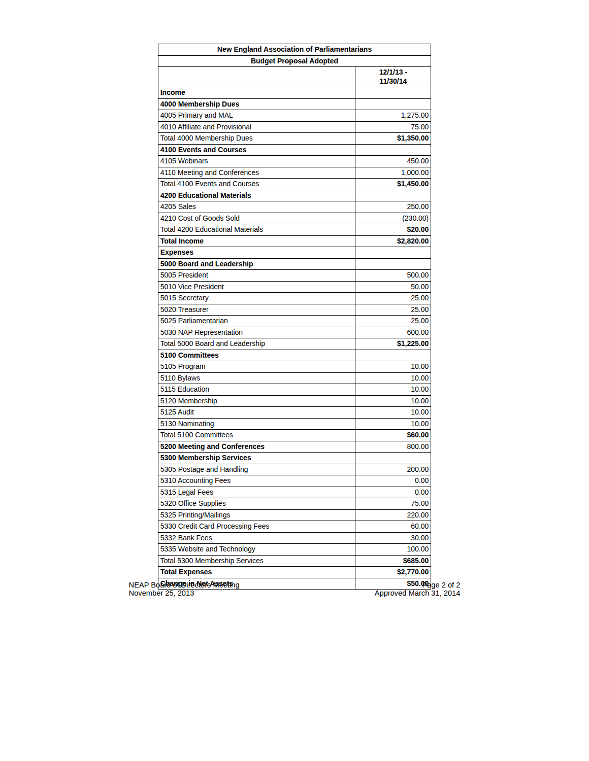| New England Association of Parliamentarians |
| Budget Proposal Adopted |
| | 12/1/13 - 11/30/14 |
| Income | |
| 4000 Membership Dues | |
| 4005 Primary and MAL | 1,275.00 |
| 4010 Affiliate and Provisional | 75.00 |
| Total 4000 Membership Dues | $1,350.00 |
| 4100 Events and Courses | |
| 4105 Webinars | 450.00 |
| 4110 Meeting and Conferences | 1,000.00 |
| Total 4100 Events and Courses | $1,450.00 |
| 4200 Educational Materials | |
| 4205 Sales | 250.00 |
| 4210 Cost of Goods Sold | (230.00) |
| Total 4200 Educational Materials | $20.00 |
| Total Income | $2,820.00 |
| Expenses | |
| 5000 Board and Leadership | |
| 5005 President | 500.00 |
| 5010 Vice President | 50.00 |
| 5015 Secretary | 25.00 |
| 5020 Treasurer | 25.00 |
| 5025 Parliamentarian | 25.00 |
| 5030 NAP Representation | 600.00 |
| Total 5000 Board and Leadership | $1,225.00 |
| 5100 Committees | |
| 5105 Program | 10.00 |
| 5110 Bylaws | 10.00 |
| 5115 Education | 10.00 |
| 5120 Membership | 10.00 |
| 5125 Audit | 10.00 |
| 5130 Nominating | 10.00 |
| Total 5100 Committees | $60.00 |
| 5200 Meeting and Conferences | 800.00 |
| 5300 Membership Services | |
| 5305 Postage and Handling | 200.00 |
| 5310 Accounting Fees | 0.00 |
| 5315 Legal Fees | 0.00 |
| 5320 Office Supplies | 75.00 |
| 5325 Printing/Mailings | 220.00 |
| 5330 Credit Card Processing Fees | 60.00 |
| 5332 Bank Fees | 30.00 |
| 5335 Website and Technology | 100.00 |
| Total 5300 Membership Services | $685.00 |
| Total Expenses | $2,770.00 |
| Change in Net Assets | $50.00 |
NEAP Board of Directors Meeting
Page 2 of 2
November 25, 2013
Approved March 31, 2014